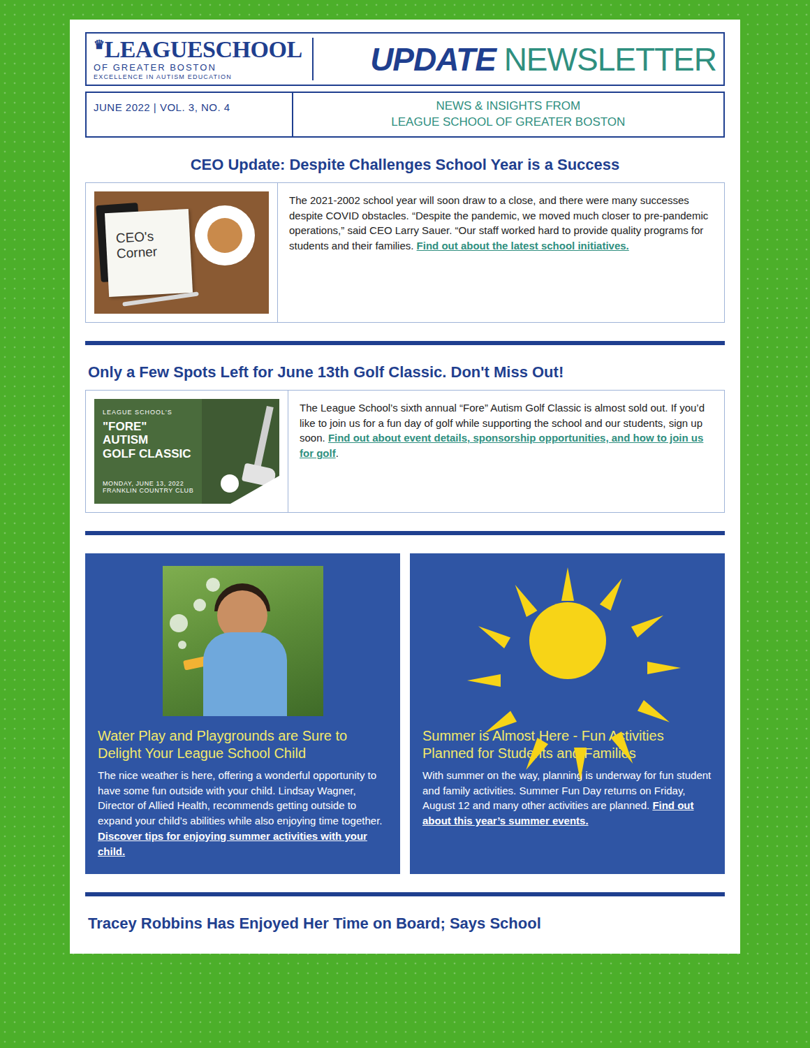♛LEAGUESCHOOL
OF GREATER BOSTON
EXCELLENCE IN AUTISM EDUCATION
UPDATE NEWSLETTER
JUNE 2022 | VOL. 3, NO. 4
NEWS & INSIGHTS FROM
LEAGUE SCHOOL OF GREATER BOSTON
CEO Update: Despite Challenges School Year is a Success
CEO's
Corner
The 2021-2002 school year will soon draw to a close, and there were many successes despite COVID obstacles. “Despite the pandemic, we moved much closer to pre-pandemic operations,” said CEO Larry Sauer. “Our staff worked hard to provide quality programs for students and their families. Find out about the latest school initiatives.
Only a Few Spots Left for June 13th Golf Classic. Don't Miss Out!
LEAGUE SCHOOL'S
"FORE" AUTISM
GOLF CLASSIC
MONDAY, JUNE 13, 2022
FRANKLIN COUNTRY CLUB
The League School’s sixth annual “Fore” Autism Golf Classic is almost sold out. If you’d like to join us for a fun day of golf while supporting the school and our students, sign up soon. Find out about event details, sponsorship opportunities, and how to join us for golf.
Water Play and Playgrounds are Sure to Delight Your League School Child
The nice weather is here, offering a wonderful opportunity to have some fun outside with your child. Lindsay Wagner, Director of Allied Health, recommends getting outside to expand your child’s abilities while also enjoying time together. Discover tips for enjoying summer activities with your child.
Summer is Almost Here - Fun Activities Planned for Students and Families
With summer on the way, planning is underway for fun student and family activities. Summer Fun Day returns on Friday, August 12 and many other activities are planned. Find out about this year’s summer events.
Tracey Robbins Has Enjoyed Her Time on Board; Says School